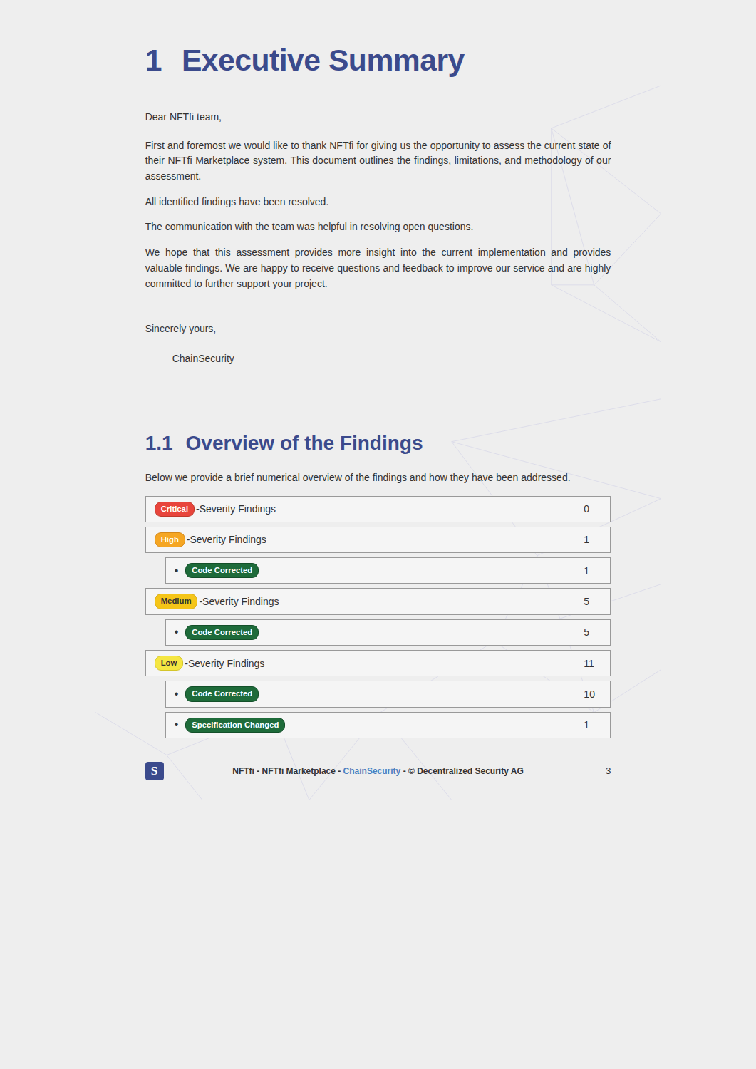1 Executive Summary
Dear NFTfi team,
First and foremost we would like to thank NFTfi for giving us the opportunity to assess the current state of their NFTfi Marketplace system. This document outlines the findings, limitations, and methodology of our assessment.
All identified findings have been resolved.
The communication with the team was helpful in resolving open questions.
We hope that this assessment provides more insight into the current implementation and provides valuable findings. We are happy to receive questions and feedback to improve our service and are highly committed to further support your project.
Sincerely yours,
ChainSecurity
1.1 Overview of the Findings
Below we provide a brief numerical overview of the findings and how they have been addressed.
Critical-Severity Findings
0
High-Severity Findings
1
•Code Corrected
1
Medium-Severity Findings
5
•Code Corrected
5
Low-Severity Findings
11
•Code Corrected
10
•Specification Changed
1
S
NFTfi - NFTfi Marketplace - ChainSecurity - © Decentralized Security AG
3